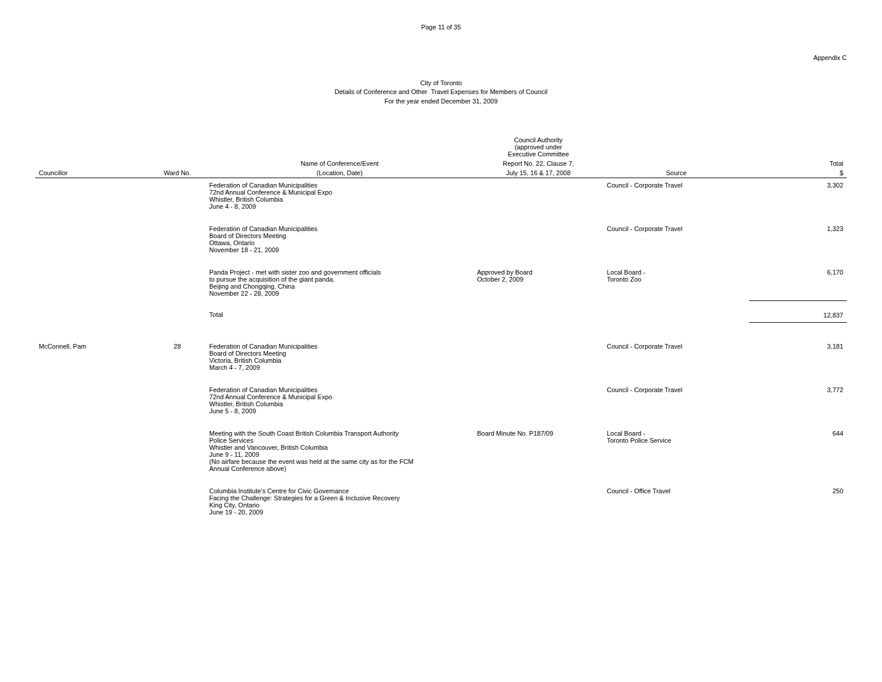Page 11 of 35
Appendix C
City of Toronto
Details of Conference and Other Travel Expenses for Members of Council
For the year ended December 31, 2009
| | | | Council Authority (approved under Executive Committee | | |
| --- | --- | --- | --- | --- | --- |
| | | Name of Conference/Event | Report No. 22, Clause 7, | | Total |
| Councillor | Ward No. | (Location, Date) | July 15, 16 & 17, 2008 | Source | $ |
| | | Federation of Canadian Municipalities 72nd Annual Conference & Municipal Expo Whistler, British Columbia June 4 - 8, 2009 | | Council - Corporate Travel | 3,302 |
| | | Federation of Canadian Municipalities Board of Directors Meeting Ottawa, Ontario November 18 - 21, 2009 | | Council - Corporate Travel | 1,323 |
| | | Panda Project - met with sister zoo and government officials to pursue the acquisition of the giant panda. Beijing and Chongqing, China November 22 - 28, 2009 | Approved by Board October 2, 2009 | Local Board - Toronto Zoo | 6,170 |
| | | Total | | | 12,837 |
| McConnell, Pam | 28 | Federation of Canadian Municipalities Board of Directors Meeting Victoria, British Columbia March 4 - 7, 2009 | | Council - Corporate Travel | 3,181 |
| | | Federation of Canadian Municipalities 72nd Annual Conference & Municipal Expo Whistler, British Columbia June 5 - 8, 2009 | | Council - Corporate Travel | 3,772 |
| | | Meeting with the South Coast British Columbia Transport Authority Police Services Whistler and Vancouver, British Columbia June 9 - 11, 2009 (No airfare because the event was held at the same city as for the FCM Annual Conference above) | Board Minute No. P187/09 | Local Board - Toronto Police Service | 644 |
| | | Columbia Institute's Centre for Civic Governance Facing the Challenge: Strategies for a Green & Inclusive Recovery King City, Ontario June 19 - 20, 2009 | | Council - Office Travel | 250 |